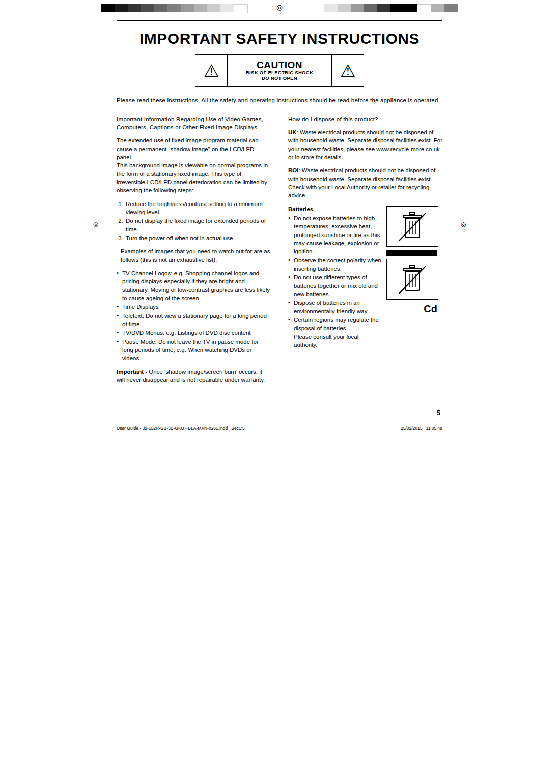◎
◎
◎
IMPORTANT SAFETY INSTRUCTIONS
⚠
CAUTION
RISK OF ELECTRIC SHOCK
DO NOT OPEN
⚠
Please read these instructions. All the safety and operating instructions should be read before the appliance is operated.
Important Information Regarding Use of Video Games, Computers, Captions or Other Fixed Image Displays
The extended use of fixed image program material can cause a permanent “shadow image” on the LCD/LED panel.
This background image is viewable on normal programs in the form of a stationary fixed image. This type of irreversible LCD/LED panel deterioration can be limited by observing the following steps:
Reduce the brightness/contrast setting to a minimum viewing level.
Do not display the fixed image for extended periods of time.
Turn the power off when not in actual use.
Examples of images that you need to watch out for are as follows (this is not an exhaustive list):
TV Channel Logos: e.g. Shopping channel logos and pricing displays-especially if they are bright and stationary. Moving or low-contrast graphics are less likely to cause ageing of the screen.
Time Displays
Teletext: Do not view a stationary page for a long period of time
TV/DVD Menus: e.g. Listings of DVD disc content
Pause Mode: Do not leave the TV in pause mode for long periods of time, e.g. When watching DVDs or videos.
Important - Once ‘shadow image/screen burn’ occurs, it will never disappear and is not repairable under warranty.
How do I dispose of this product?
UK: Waste electrical products should not be disposed of with household waste. Separate disposal facilities exist. For your nearest facilities, please see www.recycle-more.co.uk or in store for details.
ROI: Waste electrical products should not be disposed of with household waste. Separate disposal facilities exist. Check with your Local Authority or retailer for recycling advice.
Batteries
Do not expose batteries to high temperatures, excessive heat, prolonged sunshine or fire as this may cause leakage, explosion or ignition.
Observe the correct polarity when inserting batteries.
Do not use different types of batteries together or mix old and new batteries.
Dispose of batteries in an environmentally friendly way.
Certain regions may regulate the disposal of batteries.
Please consult your local authority.
Cd
5
User Guide - 32-152R-GB-3B-GKU - BLA-MAN-0261.indd Sec1:5
25/02/2015 11:05:49